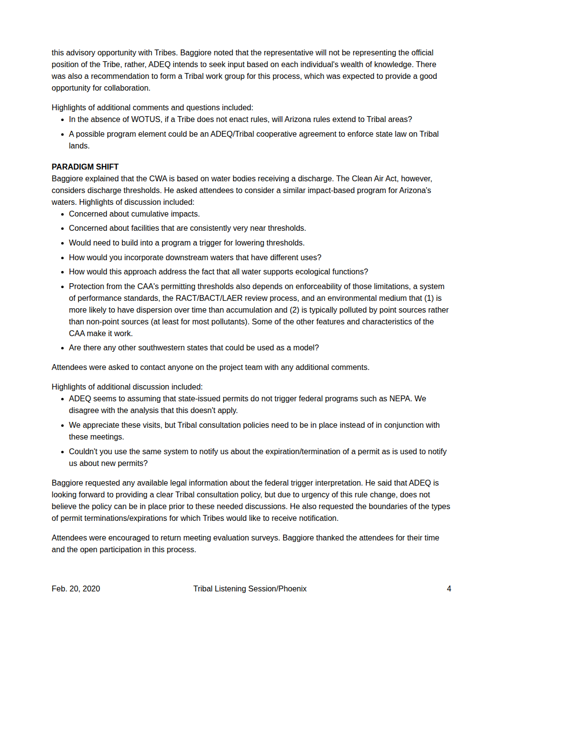this advisory opportunity with Tribes. Baggiore noted that the representative will not be representing the official position of the Tribe, rather, ADEQ intends to seek input based on each individual's wealth of knowledge. There was also a recommendation to form a Tribal work group for this process, which was expected to provide a good opportunity for collaboration.
Highlights of additional comments and questions included:
In the absence of WOTUS, if a Tribe does not enact rules, will Arizona rules extend to Tribal areas?
A possible program element could be an ADEQ/Tribal cooperative agreement to enforce state law on Tribal lands.
Paradigm Shift
Baggiore explained that the CWA is based on water bodies receiving a discharge. The Clean Air Act, however, considers discharge thresholds. He asked attendees to consider a similar impact-based program for Arizona's waters. Highlights of discussion included:
Concerned about cumulative impacts.
Concerned about facilities that are consistently very near thresholds.
Would need to build into a program a trigger for lowering thresholds.
How would you incorporate downstream waters that have different uses?
How would this approach address the fact that all water supports ecological functions?
Protection from the CAA's permitting thresholds also depends on enforceability of those limitations, a system of performance standards, the RACT/BACT/LAER review process, and an environmental medium that (1) is more likely to have dispersion over time than accumulation and (2) is typically polluted by point sources rather than non-point sources (at least for most pollutants). Some of the other features and characteristics of the CAA make it work.
Are there any other southwestern states that could be used as a model?
Attendees were asked to contact anyone on the project team with any additional comments.
Highlights of additional discussion included:
ADEQ seems to assuming that state-issued permits do not trigger federal programs such as NEPA. We disagree with the analysis that this doesn't apply.
We appreciate these visits, but Tribal consultation policies need to be in place instead of in conjunction with these meetings.
Couldn't you use the same system to notify us about the expiration/termination of a permit as is used to notify us about new permits?
Baggiore requested any available legal information about the federal trigger interpretation. He said that ADEQ is looking forward to providing a clear Tribal consultation policy, but due to urgency of this rule change, does not believe the policy can be in place prior to these needed discussions. He also requested the boundaries of the types of permit terminations/expirations for which Tribes would like to receive notification.
Attendees were encouraged to return meeting evaluation surveys. Baggiore thanked the attendees for their time and the open participation in this process.
Feb. 20, 2020 Tribal Listening Session/Phoenix 4